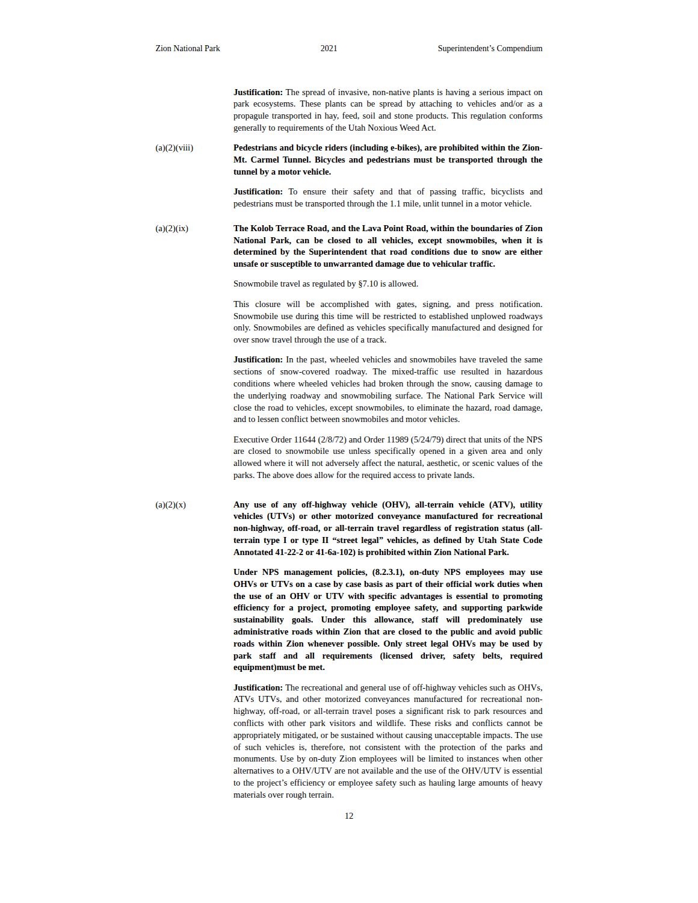Zion National Park
2021
Superintendent’s Compendium
Justification: The spread of invasive, non-native plants is having a serious impact on park ecosystems. These plants can be spread by attaching to vehicles and/or as a propagule transported in hay, feed, soil and stone products. This regulation conforms generally to requirements of the Utah Noxious Weed Act.
(a)(2)(viii)
Pedestrians and bicycle riders (including e-bikes), are prohibited within the Zion-Mt. Carmel Tunnel. Bicycles and pedestrians must be transported through the tunnel by a motor vehicle.
Justification: To ensure their safety and that of passing traffic, bicyclists and pedestrians must be transported through the 1.1 mile, unlit tunnel in a motor vehicle.
(a)(2)(ix)
The Kolob Terrace Road, and the Lava Point Road, within the boundaries of Zion National Park, can be closed to all vehicles, except snowmobiles, when it is determined by the Superintendent that road conditions due to snow are either unsafe or susceptible to unwarranted damage due to vehicular traffic.
Snowmobile travel as regulated by §7.10 is allowed.
This closure will be accomplished with gates, signing, and press notification. Snowmobile use during this time will be restricted to established unplowed roadways only. Snowmobiles are defined as vehicles specifically manufactured and designed for over snow travel through the use of a track.
Justification: In the past, wheeled vehicles and snowmobiles have traveled the same sections of snow-covered roadway. The mixed-traffic use resulted in hazardous conditions where wheeled vehicles had broken through the snow, causing damage to the underlying roadway and snowmobiling surface. The National Park Service will close the road to vehicles, except snowmobiles, to eliminate the hazard, road damage, and to lessen conflict between snowmobiles and motor vehicles.
Executive Order 11644 (2/8/72) and Order 11989 (5/24/79) direct that units of the NPS are closed to snowmobile use unless specifically opened in a given area and only allowed where it will not adversely affect the natural, aesthetic, or scenic values of the parks. The above does allow for the required access to private lands.
(a)(2)(x)
Any use of any off-highway vehicle (OHV), all-terrain vehicle (ATV), utility vehicles (UTVs) or other motorized conveyance manufactured for recreational non-highway, off-road, or all-terrain travel regardless of registration status (all-terrain type I or type II “street legal” vehicles, as defined by Utah State Code Annotated 41-22-2 or 41-6a-102) is prohibited within Zion National Park.
Under NPS management policies, (8.2.3.1), on-duty NPS employees may use OHVs or UTVs on a case by case basis as part of their official work duties when the use of an OHV or UTV with specific advantages is essential to promoting efficiency for a project, promoting employee safety, and supporting parkwide sustainability goals. Under this allowance, staff will predominately use administrative roads within Zion that are closed to the public and avoid public roads within Zion whenever possible. Only street legal OHVs may be used by park staff and all requirements (licensed driver, safety belts, required equipment)must be met.
Justification: The recreational and general use of off-highway vehicles such as OHVs, ATVs UTVs, and other motorized conveyances manufactured for recreational non-highway, off-road, or all-terrain travel poses a significant risk to park resources and conflicts with other park visitors and wildlife. These risks and conflicts cannot be appropriately mitigated, or be sustained without causing unacceptable impacts. The use of such vehicles is, therefore, not consistent with the protection of the parks and monuments. Use by on-duty Zion employees will be limited to instances when other alternatives to a OHV/UTV are not available and the use of the OHV/UTV is essential to the project’s efficiency or employee safety such as hauling large amounts of heavy materials over rough terrain.
12